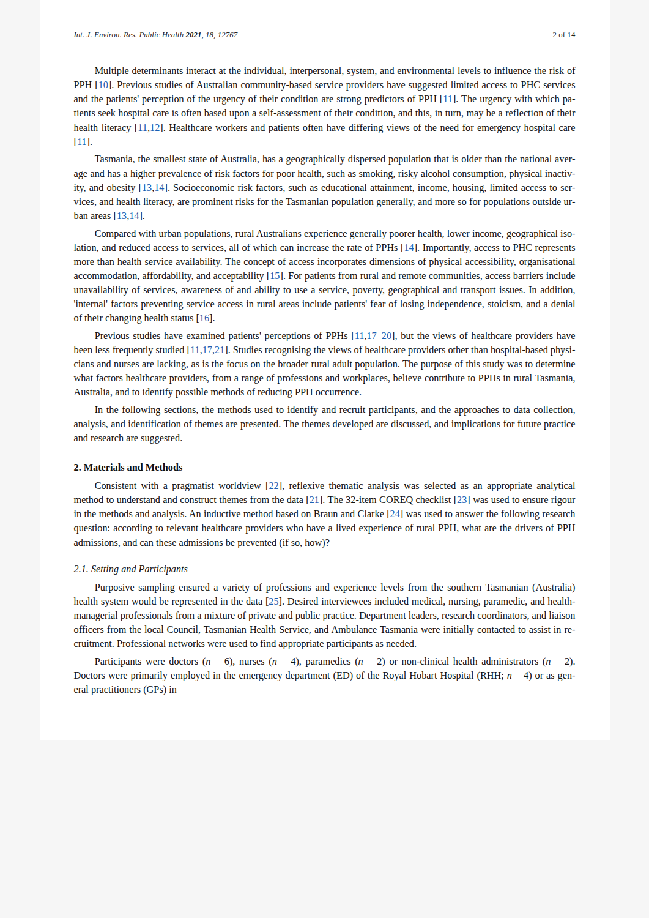Int. J. Environ. Res. Public Health 2021, 18, 12767 2 of 14
Multiple determinants interact at the individual, interpersonal, system, and environmental levels to influence the risk of PPH [10]. Previous studies of Australian community-based service providers have suggested limited access to PHC services and the patients' perception of the urgency of their condition are strong predictors of PPH [11]. The urgency with which patients seek hospital care is often based upon a self-assessment of their condition, and this, in turn, may be a reflection of their health literacy [11,12]. Healthcare workers and patients often have differing views of the need for emergency hospital care [11].
Tasmania, the smallest state of Australia, has a geographically dispersed population that is older than the national average and has a higher prevalence of risk factors for poor health, such as smoking, risky alcohol consumption, physical inactivity, and obesity [13,14]. Socioeconomic risk factors, such as educational attainment, income, housing, limited access to services, and health literacy, are prominent risks for the Tasmanian population generally, and more so for populations outside urban areas [13,14].
Compared with urban populations, rural Australians experience generally poorer health, lower income, geographical isolation, and reduced access to services, all of which can increase the rate of PPHs [14]. Importantly, access to PHC represents more than health service availability. The concept of access incorporates dimensions of physical accessibility, organisational accommodation, affordability, and acceptability [15]. For patients from rural and remote communities, access barriers include unavailability of services, awareness of and ability to use a service, poverty, geographical and transport issues. In addition, 'internal' factors preventing service access in rural areas include patients' fear of losing independence, stoicism, and a denial of their changing health status [16].
Previous studies have examined patients' perceptions of PPHs [11,17–20], but the views of healthcare providers have been less frequently studied [11,17,21]. Studies recognising the views of healthcare providers other than hospital-based physicians and nurses are lacking, as is the focus on the broader rural adult population. The purpose of this study was to determine what factors healthcare providers, from a range of professions and workplaces, believe contribute to PPHs in rural Tasmania, Australia, and to identify possible methods of reducing PPH occurrence.
In the following sections, the methods used to identify and recruit participants, and the approaches to data collection, analysis, and identification of themes are presented. The themes developed are discussed, and implications for future practice and research are suggested.
2. Materials and Methods
Consistent with a pragmatist worldview [22], reflexive thematic analysis was selected as an appropriate analytical method to understand and construct themes from the data [21]. The 32-item COREQ checklist [23] was used to ensure rigour in the methods and analysis. An inductive method based on Braun and Clarke [24] was used to answer the following research question: according to relevant healthcare providers who have a lived experience of rural PPH, what are the drivers of PPH admissions, and can these admissions be prevented (if so, how)?
2.1. Setting and Participants
Purposive sampling ensured a variety of professions and experience levels from the southern Tasmanian (Australia) health system would be represented in the data [25]. Desired interviewees included medical, nursing, paramedic, and health-managerial professionals from a mixture of private and public practice. Department leaders, research coordinators, and liaison officers from the local Council, Tasmanian Health Service, and Ambulance Tasmania were initially contacted to assist in recruitment. Professional networks were used to find appropriate participants as needed.
Participants were doctors (n = 6), nurses (n = 4), paramedics (n = 2) or non-clinical health administrators (n = 2). Doctors were primarily employed in the emergency department (ED) of the Royal Hobart Hospital (RHH; n = 4) or as general practitioners (GPs) in